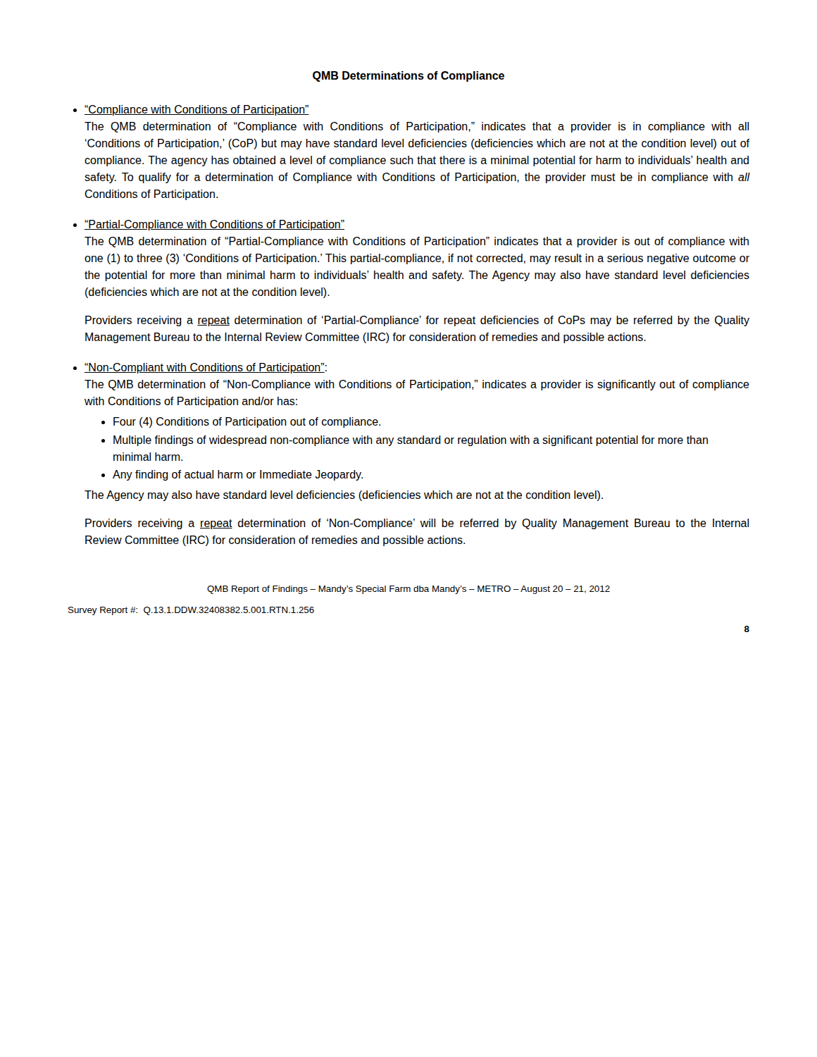QMB Determinations of Compliance
“Compliance with Conditions of Participation”
The QMB determination of “Compliance with Conditions of Participation,” indicates that a provider is in compliance with all ‘Conditions of Participation,’ (CoP) but may have standard level deficiencies (deficiencies which are not at the condition level) out of compliance. The agency has obtained a level of compliance such that there is a minimal potential for harm to individuals’ health and safety. To qualify for a determination of Compliance with Conditions of Participation, the provider must be in compliance with all Conditions of Participation.
“Partial-Compliance with Conditions of Participation”
The QMB determination of “Partial-Compliance with Conditions of Participation” indicates that a provider is out of compliance with one (1) to three (3) ‘Conditions of Participation.’ This partial-compliance, if not corrected, may result in a serious negative outcome or the potential for more than minimal harm to individuals’ health and safety. The Agency may also have standard level deficiencies (deficiencies which are not at the condition level).
Providers receiving a repeat determination of ‘Partial-Compliance’ for repeat deficiencies of CoPs may be referred by the Quality Management Bureau to the Internal Review Committee (IRC) for consideration of remedies and possible actions.
“Non-Compliant with Conditions of Participation”:
The QMB determination of “Non-Compliance with Conditions of Participation,” indicates a provider is significantly out of compliance with Conditions of Participation and/or has:
Four (4) Conditions of Participation out of compliance.
Multiple findings of widespread non-compliance with any standard or regulation with a significant potential for more than minimal harm.
Any finding of actual harm or Immediate Jeopardy.
The Agency may also have standard level deficiencies (deficiencies which are not at the condition level).
Providers receiving a repeat determination of ‘Non-Compliance’ will be referred by Quality Management Bureau to the Internal Review Committee (IRC) for consideration of remedies and possible actions.
QMB Report of Findings – Mandy’s Special Farm dba Mandy’s – METRO – August 20 – 21, 2012
Survey Report #: Q.13.1.DDW.32408382.5.001.RTN.1.256
8